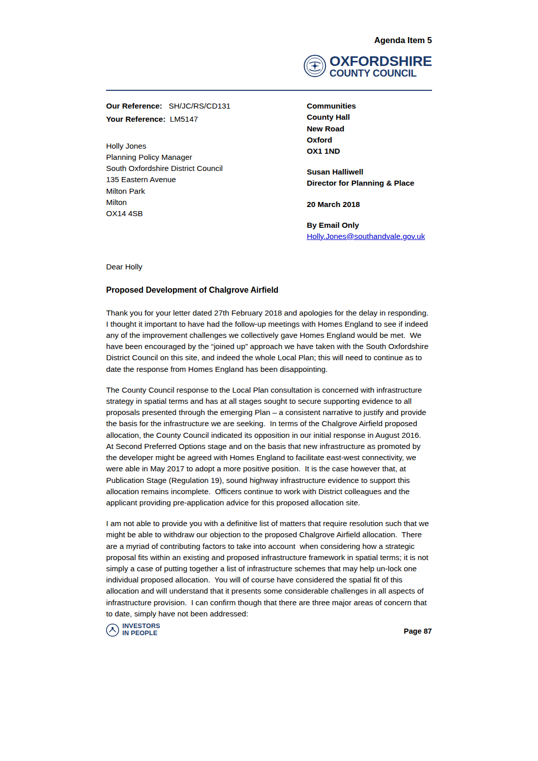Agenda Item 5
OXFORDSHIRE COUNTY COUNCIL
Our Reference: SH/JC/RS/CD131
Your Reference: LM5147
Holly Jones
Planning Policy Manager
South Oxfordshire District Council
135 Eastern Avenue
Milton Park
Milton
OX14 4SB
Communities
County Hall
New Road
Oxford
OX1 1ND
Susan Halliwell
Director for Planning & Place
20 March 2018
By Email Only
Holly.Jones@southandvale.gov.uk
Dear Holly
Proposed Development of Chalgrove Airfield
Thank you for your letter dated 27th February 2018 and apologies for the delay in responding. I thought it important to have had the follow-up meetings with Homes England to see if indeed any of the improvement challenges we collectively gave Homes England would be met. We have been encouraged by the “joined up” approach we have taken with the South Oxfordshire District Council on this site, and indeed the whole Local Plan; this will need to continue as to date the response from Homes England has been disappointing.
The County Council response to the Local Plan consultation is concerned with infrastructure strategy in spatial terms and has at all stages sought to secure supporting evidence to all proposals presented through the emerging Plan – a consistent narrative to justify and provide the basis for the infrastructure we are seeking. In terms of the Chalgrove Airfield proposed allocation, the County Council indicated its opposition in our initial response in August 2016. At Second Preferred Options stage and on the basis that new infrastructure as promoted by the developer might be agreed with Homes England to facilitate east-west connectivity, we were able in May 2017 to adopt a more positive position. It is the case however that, at Publication Stage (Regulation 19), sound highway infrastructure evidence to support this allocation remains incomplete. Officers continue to work with District colleagues and the applicant providing pre-application advice for this proposed allocation site.
I am not able to provide you with a definitive list of matters that require resolution such that we might be able to withdraw our objection to the proposed Chalgrove Airfield allocation. There are a myriad of contributing factors to take into account when considering how a strategic proposal fits within an existing and proposed infrastructure framework in spatial terms; it is not simply a case of putting together a list of infrastructure schemes that may help un-lock one individual proposed allocation. You will of course have considered the spatial fit of this allocation and will understand that it presents some considerable challenges in all aspects of infrastructure provision. I can confirm though that there are three major areas of concern that to date, simply have not been addressed:
INVESTORS
IN PEOPLE
Page 87